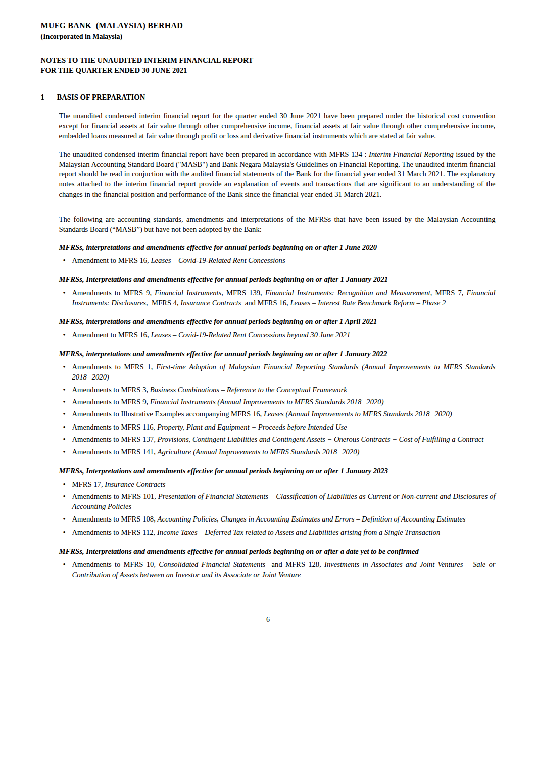MUFG BANK (MALAYSIA) BERHAD
(Incorporated in Malaysia)
NOTES TO THE UNAUDITED INTERIM FINANCIAL REPORT FOR THE QUARTER ENDED 30 JUNE 2021
1 BASIS OF PREPARATION
The unaudited condensed interim financial report for the quarter ended 30 June 2021 have been prepared under the historical cost convention except for financial assets at fair value through other comprehensive income, financial assets at fair value through other comprehensive income, embedded loans measured at fair value through profit or loss and derivative financial instruments which are stated at fair value.
The unaudited condensed interim financial report have been prepared in accordance with MFRS 134 : Interim Financial Reporting issued by the Malaysian Accounting Standard Board ("MASB") and Bank Negara Malaysia's Guidelines on Financial Reporting. The unaudited interim financial report should be read in conjuction with the audited financial statements of the Bank for the financial year ended 31 March 2021. The explanatory notes attached to the interim financial report provide an explanation of events and transactions that are significant to an understanding of the changes in the financial position and performance of the Bank since the financial year ended 31 March 2021.
The following are accounting standards, amendments and interpretations of the MFRSs that have been issued by the Malaysian Accounting Standards Board (“MASB”) but have not been adopted by the Bank:
MFRSs, interpretations and amendments effective for annual periods beginning on or after 1 June 2020
Amendment to MFRS 16, Leases – Covid-19-Related Rent Concessions
MFRSs, Interpretations and amendments effective for annual periods beginning on or after 1 January 2021
Amendments to MFRS 9, Financial Instruments, MFRS 139, Financial Instruments: Recognition and Measurement, MFRS 7, Financial Instruments: Disclosures, MFRS 4, Insurance Contracts and MFRS 16, Leases – Interest Rate Benchmark Reform – Phase 2
MFRSs, interpretations and amendments effective for annual periods beginning on or after 1 April 2021
Amendment to MFRS 16, Leases – Covid-19-Related Rent Concessions beyond 30 June 2021
MFRSs, interpretations and amendments effective for annual periods beginning on or after 1 January 2022
Amendments to MFRS 1, First-time Adoption of Malaysian Financial Reporting Standards (Annual Improvements to MFRS Standards 2018−2020)
Amendments to MFRS 3, Business Combinations – Reference to the Conceptual Framework
Amendments to MFRS 9, Financial Instruments (Annual Improvements to MFRS Standards 2018−2020)
Amendments to Illustrative Examples accompanying MFRS 16, Leases (Annual Improvements to MFRS Standards 2018−2020)
Amendments to MFRS 116, Property, Plant and Equipment − Proceeds before Intended Use
Amendments to MFRS 137, Provisions, Contingent Liabilities and Contingent Assets − Onerous Contracts − Cost of Fulfilling a Contract
Amendments to MFRS 141, Agriculture (Annual Improvements to MFRS Standards 2018−2020)
MFRSs, Interpretations and amendments effective for annual periods beginning on or after 1 January 2023
MFRS 17, Insurance Contracts
Amendments to MFRS 101, Presentation of Financial Statements – Classification of Liabilities as Current or Non-current and Disclosures of Accounting Policies
Amendments to MFRS 108, Accounting Policies, Changes in Accounting Estimates and Errors – Definition of Accounting Estimates
Amendments to MFRS 112, Income Taxes – Deferred Tax related to Assets and Liabilities arising from a Single Transaction
MFRSs, Interpretations and amendments effective for annual periods beginning on or after a date yet to be confirmed
Amendments to MFRS 10, Consolidated Financial Statements and MFRS 128, Investments in Associates and Joint Ventures – Sale or Contribution of Assets between an Investor and its Associate or Joint Venture
6